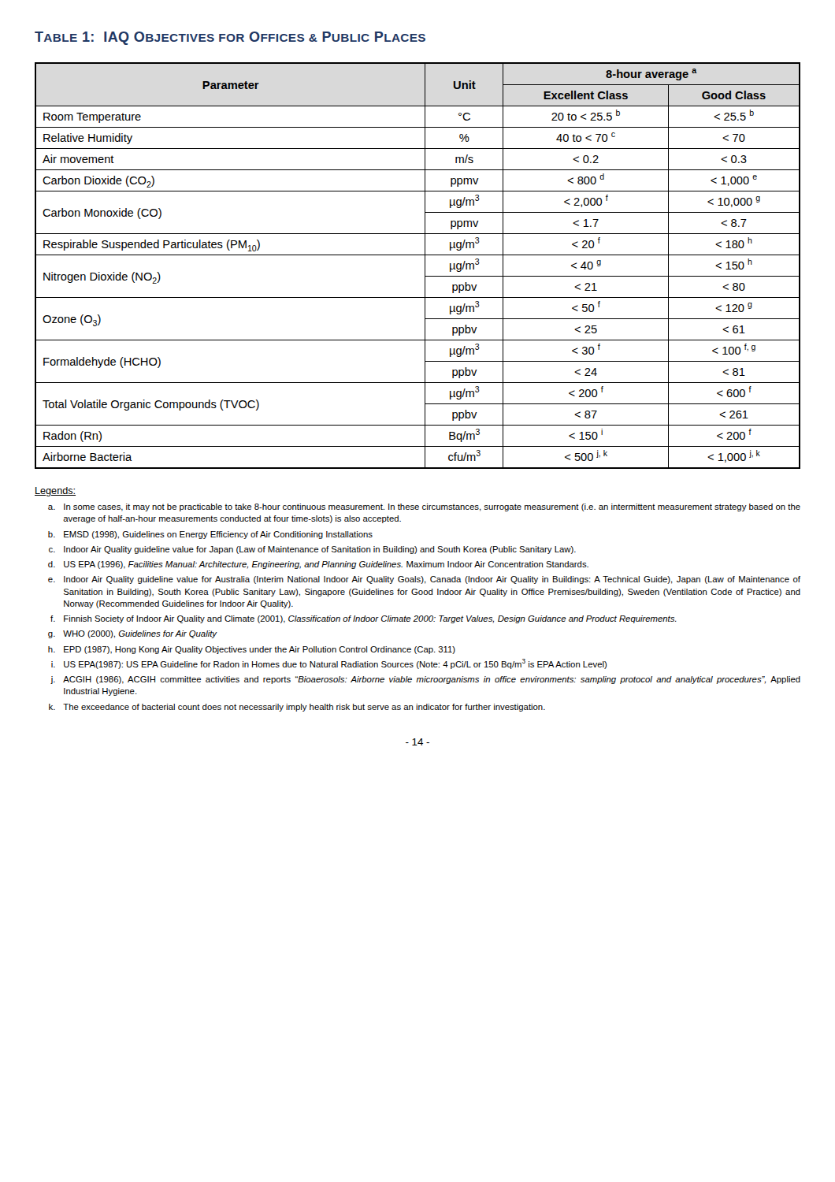TABLE 1: IAQ OBJECTIVES FOR OFFICES & PUBLIC PLACES
| Parameter | Unit | 8-hour average a |
| --- | --- | --- |
| Excellent Class | Good Class |
| Room Temperature | °C | 20 to < 25.5 b | < 25.5 b |
| Relative Humidity | % | 40 to < 70 c | < 70 |
| Air movement | m/s | < 0.2 | < 0.3 |
| Carbon Dioxide (CO 2 ) | ppmv | < 800 d | < 1,000 e |
| Carbon Monoxide (CO) | µg/m 3 | < 2,000 f | < 10,000 g |
| ppmv | < 1.7 | < 8.7 |
| Respirable Suspended Particulates (PM 10 ) | µg/m 3 | < 20 f | < 180 h |
| Nitrogen Dioxide (NO 2 ) | µg/m 3 | < 40 g | < 150 h |
| ppbv | < 21 | < 80 |
| Ozone (O 3 ) | µg/m 3 | < 50 f | < 120 g |
| ppbv | < 25 | < 61 |
| Formaldehyde (HCHO) | µg/m 3 | < 30 f | < 100 f, g |
| ppbv | < 24 | < 81 |
| Total Volatile Organic Compounds (TVOC) | µg/m 3 | < 200 f | < 600 f |
| ppbv | < 87 | < 261 |
| Radon (Rn) | Bq/m 3 | < 150 i | < 200 f |
| Airborne Bacteria | cfu/m 3 | < 500 j, k | < 1,000 j, k |
Legends:
In some cases, it may not be practicable to take 8-hour continuous measurement. In these circumstances, surrogate measurement (i.e. an intermittent measurement strategy based on the average of half-an-hour measurements conducted at four time-slots) is also accepted.
EMSD (1998), Guidelines on Energy Efficiency of Air Conditioning Installations
Indoor Air Quality guideline value for Japan (Law of Maintenance of Sanitation in Building) and South Korea (Public Sanitary Law).
US EPA (1996), Facilities Manual: Architecture, Engineering, and Planning Guidelines. Maximum Indoor Air Concentration Standards.
Indoor Air Quality guideline value for Australia (Interim National Indoor Air Quality Goals), Canada (Indoor Air Quality in Buildings: A Technical Guide), Japan (Law of Maintenance of Sanitation in Building), South Korea (Public Sanitary Law), Singapore (Guidelines for Good Indoor Air Quality in Office Premises/building), Sweden (Ventilation Code of Practice) and Norway (Recommended Guidelines for Indoor Air Quality).
Finnish Society of Indoor Air Quality and Climate (2001), Classification of Indoor Climate 2000: Target Values, Design Guidance and Product Requirements.
WHO (2000), Guidelines for Air Quality
EPD (1987), Hong Kong Air Quality Objectives under the Air Pollution Control Ordinance (Cap. 311)
US EPA(1987): US EPA Guideline for Radon in Homes due to Natural Radiation Sources (Note: 4 pCi/L or 150 Bq/m3 is EPA Action Level)
ACGIH (1986), ACGIH committee activities and reports “Bioaerosols: Airborne viable microorganisms in office environments: sampling protocol and analytical procedures”, Applied Industrial Hygiene.
The exceedance of bacterial count does not necessarily imply health risk but serve as an indicator for further investigation.
- 14 -